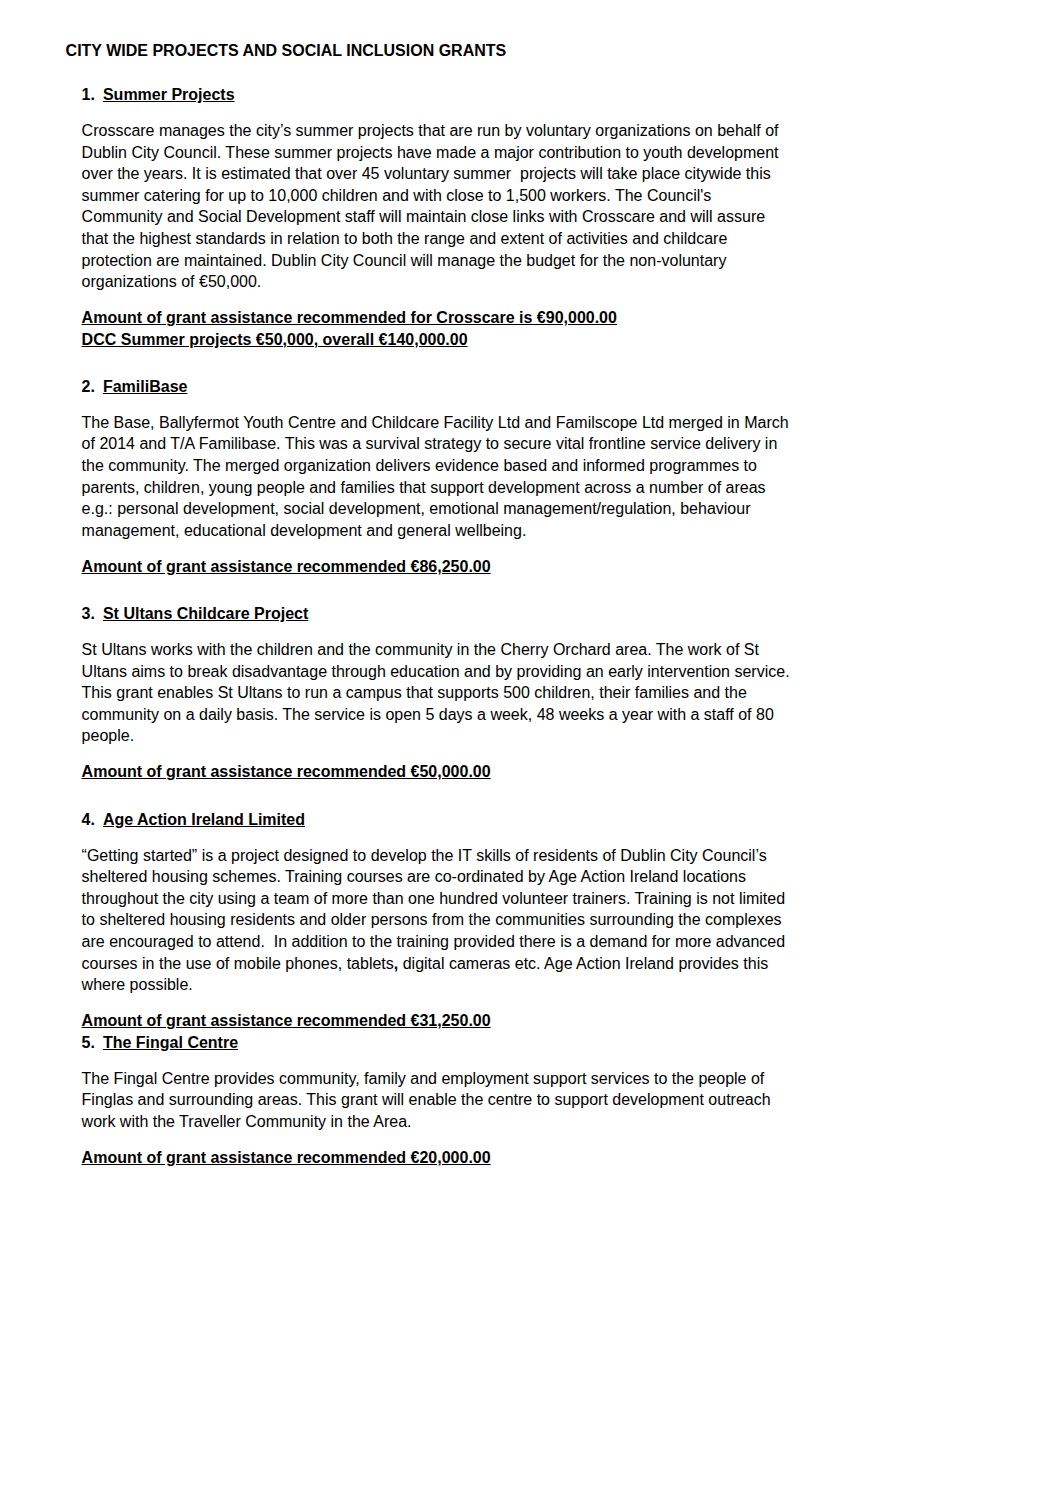CITY WIDE PROJECTS AND SOCIAL INCLUSION GRANTS
1. Summer Projects
Crosscare manages the city’s summer projects that are run by voluntary organizations on behalf of Dublin City Council. These summer projects have made a major contribution to youth development over the years. It is estimated that over 45 voluntary summer projects will take place citywide this summer catering for up to 10,000 children and with close to 1,500 workers. The Council's Community and Social Development staff will maintain close links with Crosscare and will assure that the highest standards in relation to both the range and extent of activities and childcare protection are maintained. Dublin City Council will manage the budget for the non-voluntary organizations of €50,000.
Amount of grant assistance recommended for Crosscare is €90,000.00
DCC Summer projects €50,000, overall €140,000.00
2. FamiliBase
The Base, Ballyfermot Youth Centre and Childcare Facility Ltd and Familscope Ltd merged in March of 2014 and T/A Familibase. This was a survival strategy to secure vital frontline service delivery in the community. The merged organization delivers evidence based and informed programmes to parents, children, young people and families that support development across a number of areas e.g.: personal development, social development, emotional management/regulation, behaviour management, educational development and general wellbeing.
Amount of grant assistance recommended €86,250.00
3. St Ultans Childcare Project
St Ultans works with the children and the community in the Cherry Orchard area. The work of St Ultans aims to break disadvantage through education and by providing an early intervention service. This grant enables St Ultans to run a campus that supports 500 children, their families and the community on a daily basis. The service is open 5 days a week, 48 weeks a year with a staff of 80 people.
Amount of grant assistance recommended €50,000.00
4. Age Action Ireland Limited
“Getting started” is a project designed to develop the IT skills of residents of Dublin City Council’s sheltered housing schemes. Training courses are co-ordinated by Age Action Ireland locations throughout the city using a team of more than one hundred volunteer trainers. Training is not limited to sheltered housing residents and older persons from the communities surrounding the complexes are encouraged to attend. In addition to the training provided there is a demand for more advanced courses in the use of mobile phones, tablets, digital cameras etc. Age Action Ireland provides this where possible.
Amount of grant assistance recommended €31,250.00
5. The Fingal Centre
The Fingal Centre provides community, family and employment support services to the people of Finglas and surrounding areas. This grant will enable the centre to support development outreach work with the Traveller Community in the Area.
Amount of grant assistance recommended €20,000.00